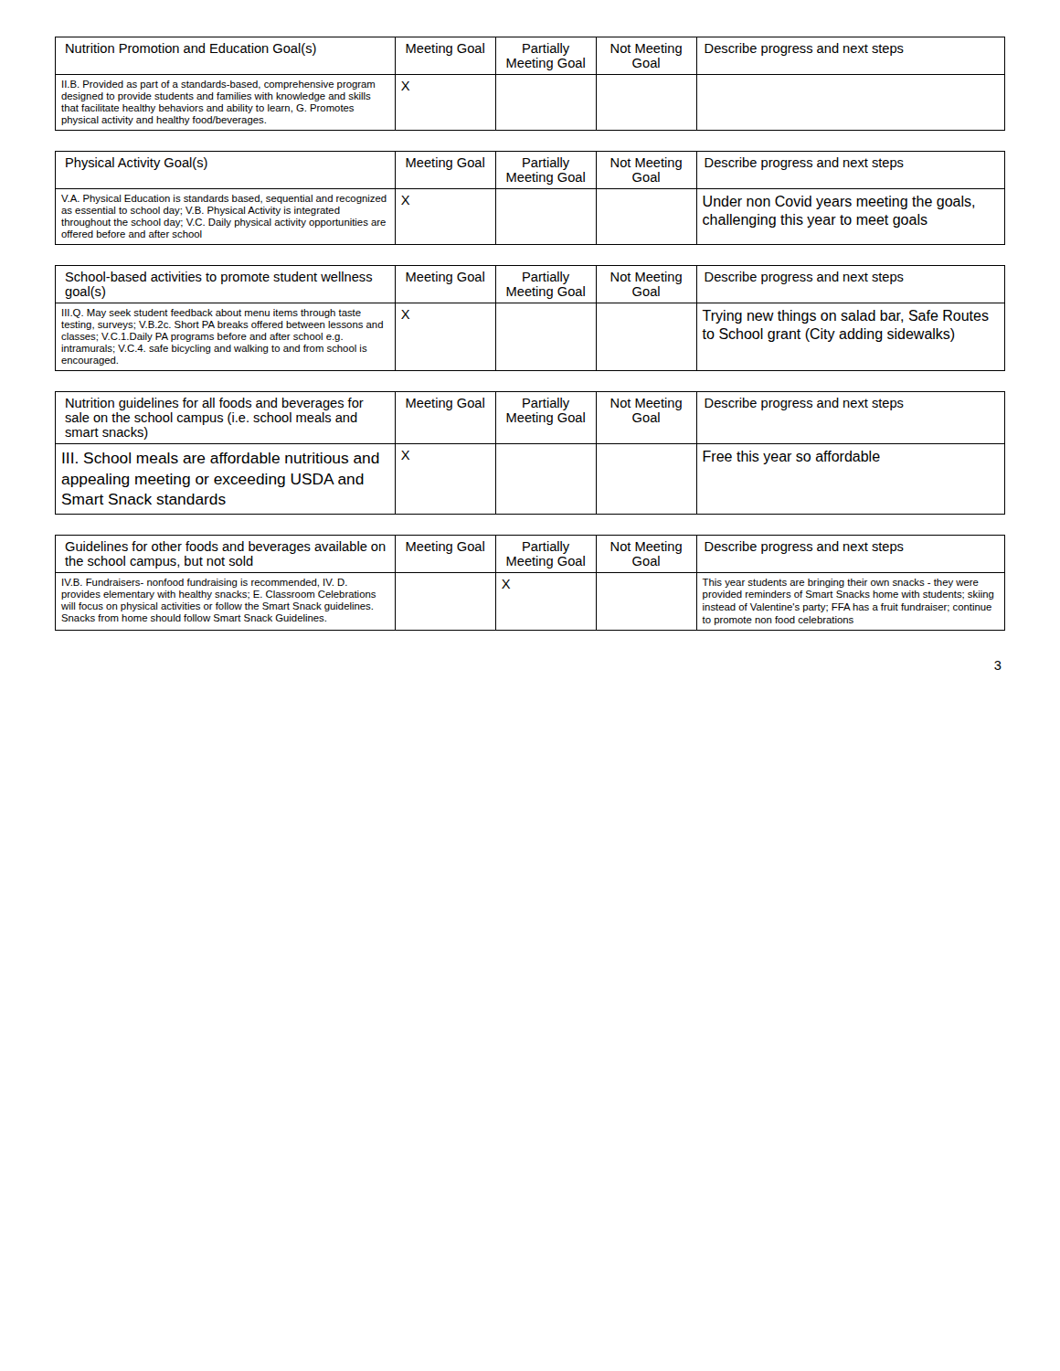| Nutrition Promotion and Education Goal(s) | Meeting Goal | Partially Meeting Goal | Not Meeting Goal | Describe progress and next steps |
| --- | --- | --- | --- | --- |
| II.B. Provided as part of a standards-based, comprehensive program designed to provide students and families with knowledge and skills that facilitate healthy behaviors and ability to learn, G. Promotes physical activity and healthy food/beverages. | X | | | |
| Physical Activity Goal(s) | Meeting Goal | Partially Meeting Goal | Not Meeting Goal | Describe progress and next steps |
| --- | --- | --- | --- | --- |
| V.A. Physical Education is standards based, sequential and recognized as essential to school day; V.B. Physical Activity is integrated throughout the school day; V.C. Daily physical activity opportunities are offered before and after school | X | | | Under non Covid years meeting the goals, challenging this year to meet goals |
| School-based activities to promote student wellness goal(s) | Meeting Goal | Partially Meeting Goal | Not Meeting Goal | Describe progress and next steps |
| --- | --- | --- | --- | --- |
| III.Q. May seek student feedback about menu items through taste testing, surveys; V.B.2c. Short PA breaks offered between lessons and classes; V.C.1.Daily PA programs before and after school e.g. intramurals; V.C.4. safe bicycling and walking to and from school is encouraged. | X | | | Trying new things on salad bar, Safe Routes to School grant (City adding sidewalks) |
| Nutrition guidelines for all foods and beverages for sale on the school campus (i.e. school meals and smart snacks) | Meeting Goal | Partially Meeting Goal | Not Meeting Goal | Describe progress and next steps |
| --- | --- | --- | --- | --- |
| III. School meals are affordable nutritious and appealing meeting or exceeding USDA and Smart Snack standards | X | | | Free this year so affordable |
| Guidelines for other foods and beverages available on the school campus, but not sold | Meeting Goal | Partially Meeting Goal | Not Meeting Goal | Describe progress and next steps |
| --- | --- | --- | --- | --- |
| IV.B. Fundraisers- nonfood fundraising is recommended, IV. D. provides elementary with healthy snacks; E. Classroom Celebrations will focus on physical activities or follow the Smart Snack guidelines. Snacks from home should follow Smart Snack Guidelines. | | X | | This year students are bringing their own snacks - they were provided reminders of Smart Snacks home with students; skiing instead of Valentine's party; FFA has a fruit fundraiser; continue to promote non food celebrations |
3